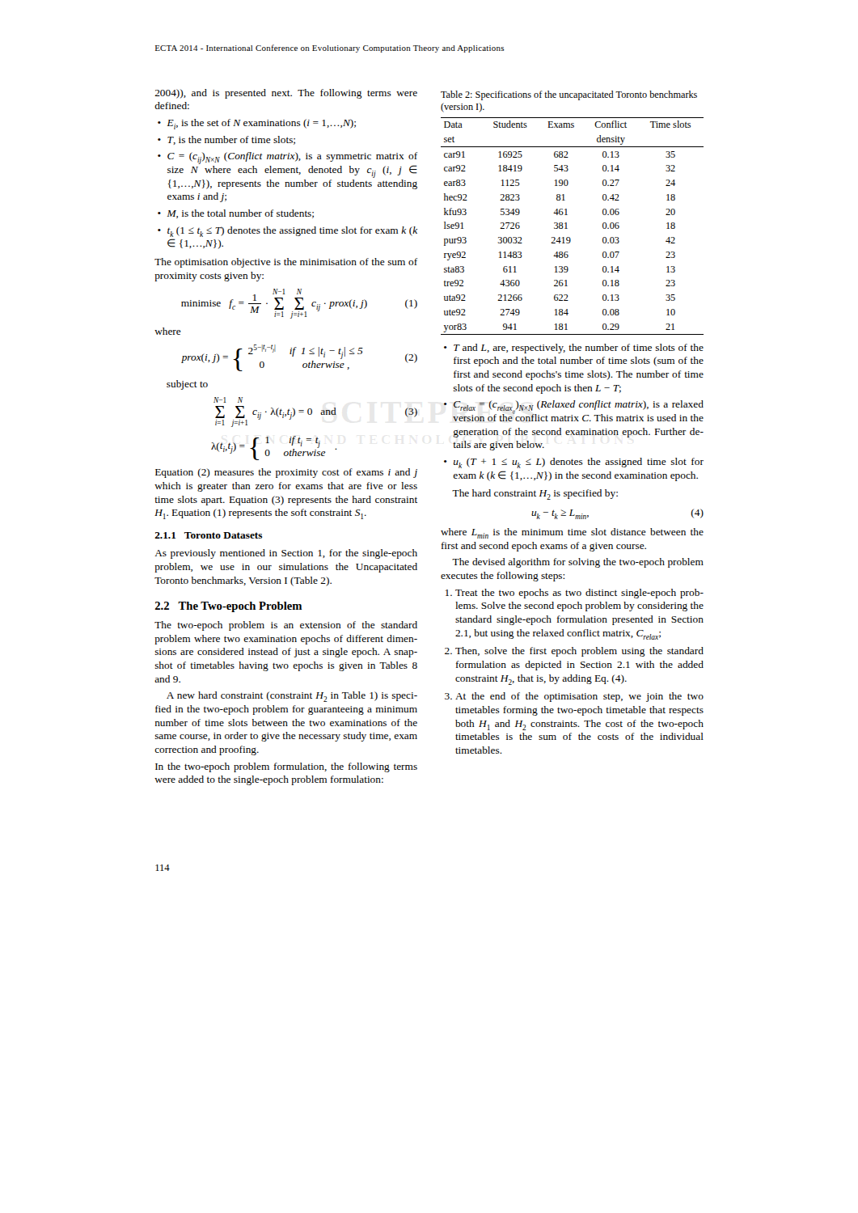ECTA 2014 - International Conference on Evolutionary Computation Theory and Applications
SCITEPRESSSCIENCE AND TECHNOLOGY PUBLICATIONS
2004)), and is presented next. The following terms were defined:
Ei, is the set of N examinations (i = 1,…,N);
T, is the number of time slots;
C = (cij)N×N (Conflict matrix), is a symmetric matrix of size N where each element, denoted by cij (i, j ∈ {1,…,N}), represents the number of students attending exams i and j;
M, is the total number of students;
tk (1 ≤ tk ≤ T) denotes the assigned time slot for exam k (k ∈ {1,…,N}).
The optimisation objective is the minimisation of the sum of proximity costs given by:
minimise fc = 1 M · N−1 Σi=1 NΣj=i+1 cij · prox(i, j)
(1)
where
prox(i, j) = {
| 2 5−/ t i − t j / | if 1 ≤ / t i − t j / ≤ 5 |
| 0 | otherwise , |
(2)
subject to
N−1 Σi=1 NΣj=i+1 cij · λ(ti,tj) = 0 and
(3)
λ(ti,tj) = {
| 1 | if t i = t j |
| 0 | otherwise |
.
Equation (2) measures the proximity cost of exams i and j which is greater than zero for exams that are five or less time slots apart. Equation (3) represents the hard constraint H1. Equation (1) represents the soft constraint S1.
2.1.1 Toronto Datasets
As previously mentioned in Section 1, for the single-epoch problem, we use in our simulations the Uncapacitated Toronto benchmarks, Version I (Table 2).
2.2 The Two-epoch Problem
The two-epoch problem is an extension of the standard problem where two examination epochs of different dimensions are considered instead of just a single epoch. A snapshot of timetables having two epochs is given in Tables 8 and 9.
A new hard constraint (constraint H2 in Table 1) is specified in the two-epoch problem for guaranteeing a minimum number of time slots between the two examinations of the same course, in order to give the necessary study time, exam correction and proofing.
In the two-epoch problem formulation, the following terms were added to the single-epoch problem formulation:
Table 2: Specifications of the uncapacitated Toronto benchmarks (version I).
| Data | Students | Exams | Conflict | Time slots |
| --- | --- | --- | --- | --- |
| set | | | density | |
| car91 | 16925 | 682 | 0.13 | 35 |
| car92 | 18419 | 543 | 0.14 | 32 |
| ear83 | 1125 | 190 | 0.27 | 24 |
| hec92 | 2823 | 81 | 0.42 | 18 |
| kfu93 | 5349 | 461 | 0.06 | 20 |
| lse91 | 2726 | 381 | 0.06 | 18 |
| pur93 | 30032 | 2419 | 0.03 | 42 |
| rye92 | 11483 | 486 | 0.07 | 23 |
| sta83 | 611 | 139 | 0.14 | 13 |
| tre92 | 4360 | 261 | 0.18 | 23 |
| uta92 | 21266 | 622 | 0.13 | 35 |
| ute92 | 2749 | 184 | 0.08 | 10 |
| yor83 | 941 | 181 | 0.29 | 21 |
T and L, are, respectively, the number of time slots of the first epoch and the total number of time slots (sum of the first and second epochs's time slots). The number of time slots of the second epoch is then L − T;
Crelax = (crelaxij)N×N (Relaxed conflict matrix), is a relaxed version of the conflict matrix C. This matrix is used in the generation of the second examination epoch. Further details are given below.
uk (T + 1 ≤ uk ≤ L) denotes the assigned time slot for exam k (k ∈ {1,…,N}) in the second examination epoch.
The hard constraint H2 is specified by:
uk − tk ≥ Lmin,
(4)
where Lmin is the minimum time slot distance between the first and second epoch exams of a given course.
The devised algorithm for solving the two-epoch problem executes the following steps:
Treat the two epochs as two distinct single-epoch problems. Solve the second epoch problem by considering the standard single-epoch formulation presented in Section 2.1, but using the relaxed conflict matrix, Crelax;
Then, solve the first epoch problem using the standard formulation as depicted in Section 2.1 with the added constraint H2, that is, by adding Eq. (4).
At the end of the optimisation step, we join the two timetables forming the two-epoch timetable that respects both H1 and H2 constraints. The cost of the two-epoch timetables is the sum of the costs of the individual timetables.
114